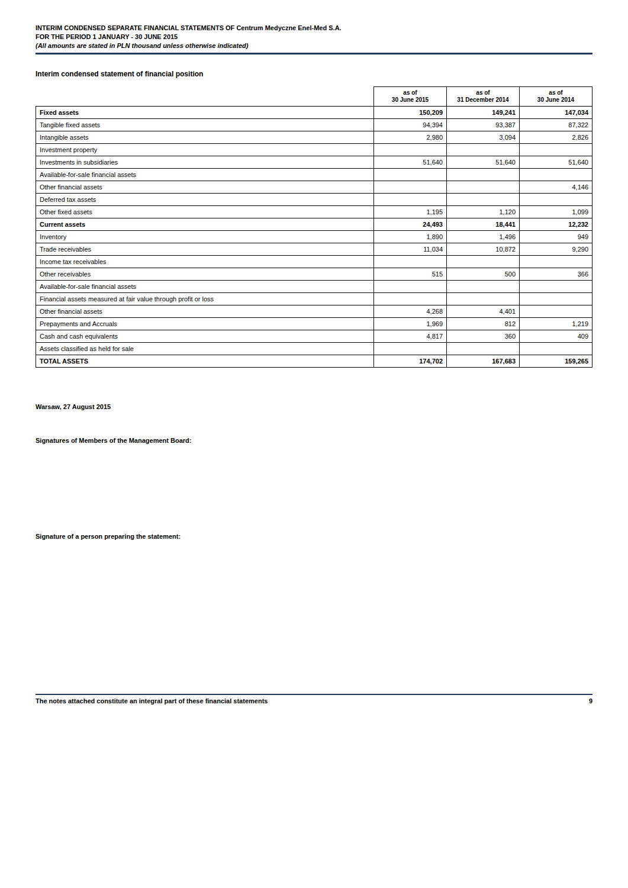INTERIM CONDENSED SEPARATE FINANCIAL STATEMENTS OF Centrum Medyczne Enel-Med S.A.
FOR THE PERIOD 1 JANUARY - 30 JUNE 2015
(All amounts are stated in PLN thousand unless otherwise indicated)
Interim condensed statement of financial position
| | as of 30 June 2015 | as of 31 December 2014 | as of 30 June 2014 |
| --- | --- | --- | --- |
| Fixed assets | 150,209 | 149,241 | 147,034 |
| Tangible fixed assets | 94,394 | 93,387 | 87,322 |
| Intangible assets | 2,980 | 3,094 | 2,826 |
| Investment property | | | |
| Investments in subsidiaries | 51,640 | 51,640 | 51,640 |
| Available-for-sale financial assets | | | |
| Other financial assets | | | 4,146 |
| Deferred tax assets | | | |
| Other fixed assets | 1,195 | 1,120 | 1,099 |
| Current assets | 24,493 | 18,441 | 12,232 |
| Inventory | 1,890 | 1,496 | 949 |
| Trade receivables | 11,034 | 10,872 | 9,290 |
| Income tax receivables | | | |
| Other receivables | 515 | 500 | 366 |
| Available-for-sale financial assets | | | |
| Financial assets measured at fair value through profit or loss | | | |
| Other financial assets | 4,268 | 4,401 | |
| Prepayments and Accruals | 1,969 | 812 | 1,219 |
| Cash and cash equivalents | 4,817 | 360 | 409 |
| Assets classified as held for sale | | | |
| TOTAL ASSETS | 174,702 | 167,683 | 159,265 |
Warsaw, 27 August 2015
Signatures of Members of the Management Board:
Signature of a person preparing the statement:
The notes attached constitute an integral part of these financial statements 9